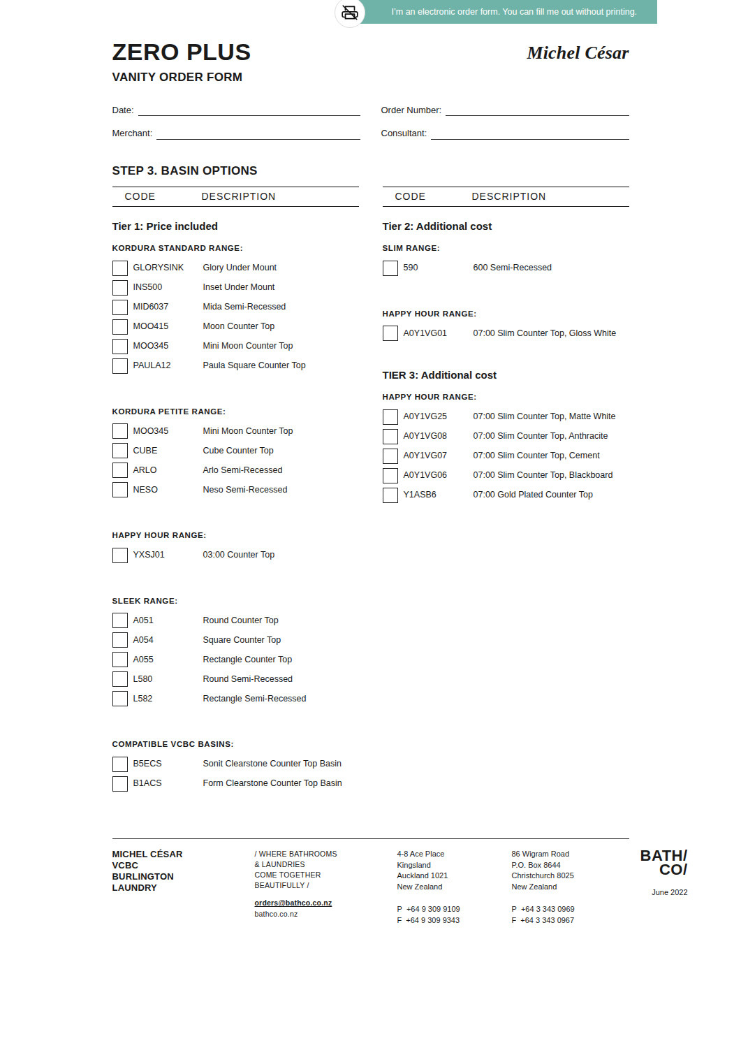I’m an electronic order form. You can fill me out without printing.
ZERO PLUS
VANITY ORDER FORM
Michel César
Date:
Order Number:
Merchant:
Consultant:
STEP 3. BASIN OPTIONS
CODE DESCRIPTION
Tier 1: Price included
Kordura Standard Range:
GLORYSINK Glory Under Mount
INS500 Inset Under Mount
MID6037 Mida Semi-Recessed
MOO415 Moon Counter Top
MOO345 Mini Moon Counter Top
PAULA12 Paula Square Counter Top
Kordura Petite Range:
MOO345 Mini Moon Counter Top
CUBE Cube Counter Top
ARLO Arlo Semi-Recessed
NESO Neso Semi-Recessed
Happy Hour Range:
YXSJ0103:00 Counter Top
Sleek Range:
A051 Round Counter Top
A054 Square Counter Top
A055 Rectangle Counter Top
L580 Round Semi-Recessed
L582 Rectangle Semi-Recessed
Compatible VCBC Basins:
B5ECS Sonit Clearstone Counter Top Basin
B1ACS Form Clearstone Counter Top Basin
CODE DESCRIPTION
Tier 2: Additional cost
Slim Range:
590600 Semi-Recessed
Happy Hour Range:
A0Y1VG0107:00 Slim Counter Top, Gloss White
TIER 3: Additional cost
Happy Hour Range:
A0Y1VG2507:00 Slim Counter Top, Matte White
A0Y1VG0807:00 Slim Counter Top, Anthracite
A0Y1VG0707:00 Slim Counter Top, Cement
A0Y1VG0607:00 Slim Counter Top, Blackboard
Y1ASB607:00 Gold Plated Counter Top
MICHEL CÉSAR
VCBC
BURLINGTON
LAUNDRY
/ WHERE BATHROOMS
& LAUNDRIES
COME TOGETHER
BEAUTIFULLY / orders@bathco.co.nz bathco.co.nz
4-8 Ace Place
Kingsland
Auckland 1021
New Zealand
P +64 9 309 9109
F +64 9 309 9343
86 Wigram Road
P.O. Box 8644
Christchurch 8025
New Zealand
P +64 3 343 0969
F +64 3 343 0967
BATH/
CO/
June 2022